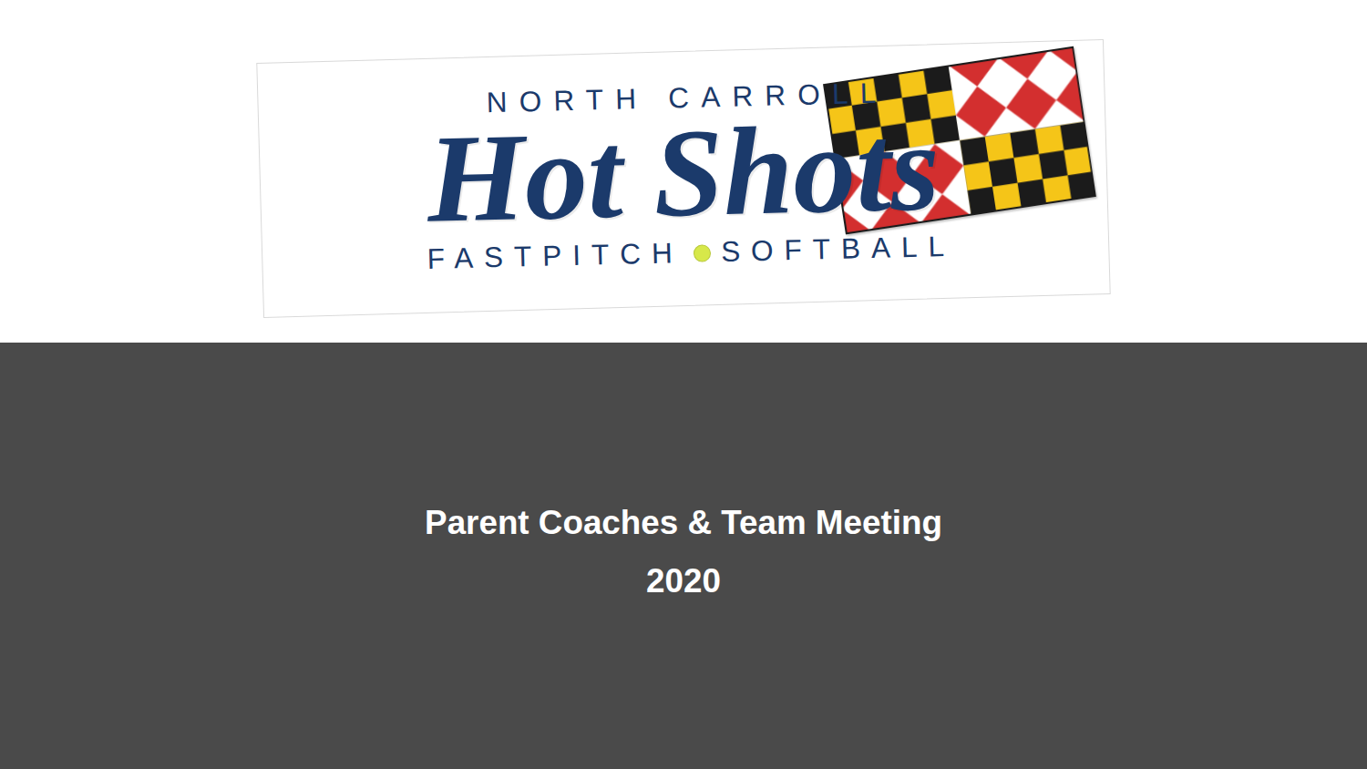North Carroll
Hot Shots
Fastpitch Softball
Parent Coaches & Team Meeting
2020